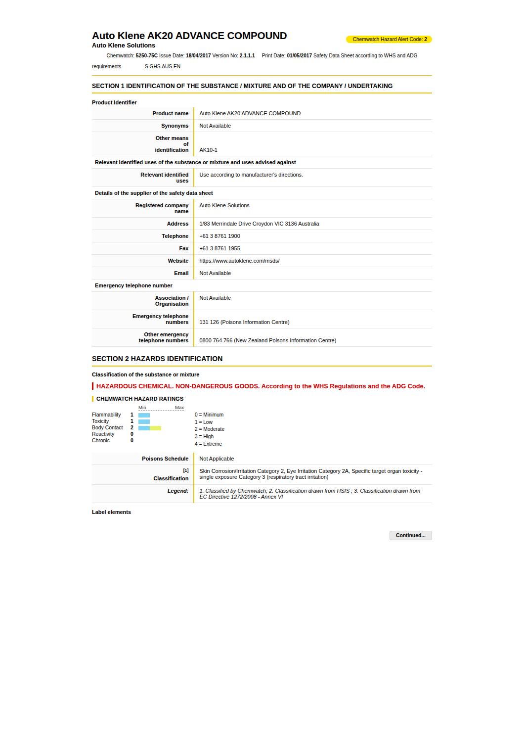Chemwatch Hazard Alert Code: 2
Auto Klene AK20 ADVANCE COMPOUND
Auto Klene Solutions
Chemwatch: 5250-75C Issue Date: 18/04/2017 Version No: 2.1.1.1 Print Date: 01/05/2017 Safety Data Sheet according to WHS and ADG
requirements S.GHS.AUS.EN
SECTION 1 IDENTIFICATION OF THE SUBSTANCE / MIXTURE AND OF THE COMPANY / UNDERTAKING
Product Identifier
| Product name | Auto Klene AK20 ADVANCE COMPOUND |
| Synonyms | Not Available |
| Other means of identification | AK10-1 |
| Relevant identified uses of the substance or mixture and uses advised against |
| Relevant identified uses | Use according to manufacturer's directions. |
| Details of the supplier of the safety data sheet |
| Registered company name | Auto Klene Solutions |
| Address | 1/83 Merrindale Drive Croydon VIC 3136 Australia |
| Telephone | +61 3 8761 1900 |
| Fax | +61 3 8761 1955 |
| Website | https://www.autoklene.com/msds/ |
| Email | Not Available |
| Emergency telephone number |
| Association / Organisation | Not Available |
| Emergency telephone numbers | 131 126 (Poisons Information Centre) |
| Other emergency telephone numbers | 0800 764 766 (New Zealand Poisons Information Centre) |
SECTION 2 HAZARDS IDENTIFICATION
Classification of the substance or mixture
HAZARDOUS CHEMICAL. NON-DANGEROUS GOODS. According to the WHS Regulations and the ADG Code.
CHEMWATCH HAZARD RATINGS
Min Max
| Flammability | 1 | |
| Toxicity | 1 | |
| Body Contact | 2 | |
| Reactivity | 0 | |
| Chronic | 0 | |
0 = Minimum
1 = Low
2 = Moderate
3 = High
4 = Extreme
| Poisons Schedule | Not Applicable |
| [1] Classification | Skin Corrosion/Irritation Category 2, Eye Irritation Category 2A, Specific target organ toxicity - single exposure Category 3 (respiratory tract irritation) |
| Legend: | 1. Classified by Chemwatch; 2. Classification drawn from HSIS ; 3. Classification drawn from EC Directive 1272/2008 - Annex VI |
Label elements
Continued...